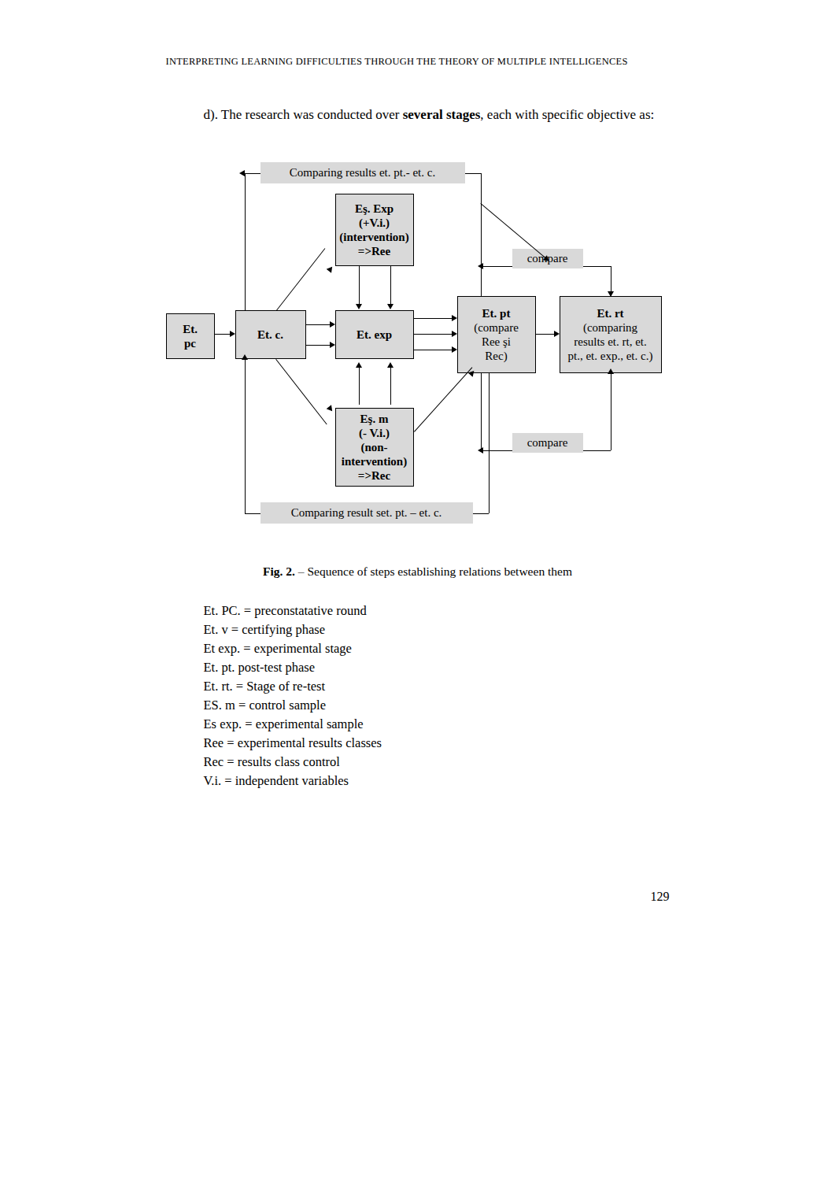INTERPRETING LEARNING DIFFICULTIES THROUGH THE THEORY OF MULTIPLE INTELLIGENCES
d). The research was conducted over several stages, each with specific objective as:
Comparing results et. pt.- et. c.
Eş. Exp
(+V.i.)
(intervention)
=>Ree
compare
Et.
pc
Et. c.
Et. exp
Et. pt
(compare
Ree şi
Rec)
Et. rt
(comparing
results et. rt, et.
pt., et. exp., et. c.)
Eş. m
(- V.i.)
(non-
intervention)
=>Rec
compare
Comparing result set. pt. – et. c.
Fig. 2. – Sequence of steps establishing relations between them
Et. PC. = preconstatative round
Et. v = certifying phase
Et exp. = experimental stage
Et. pt. post-test phase
Et. rt. = Stage of re-test
ES. m = control sample
Es exp. = experimental sample
Ree = experimental results classes
Rec = results class control
V.i. = independent variables
129